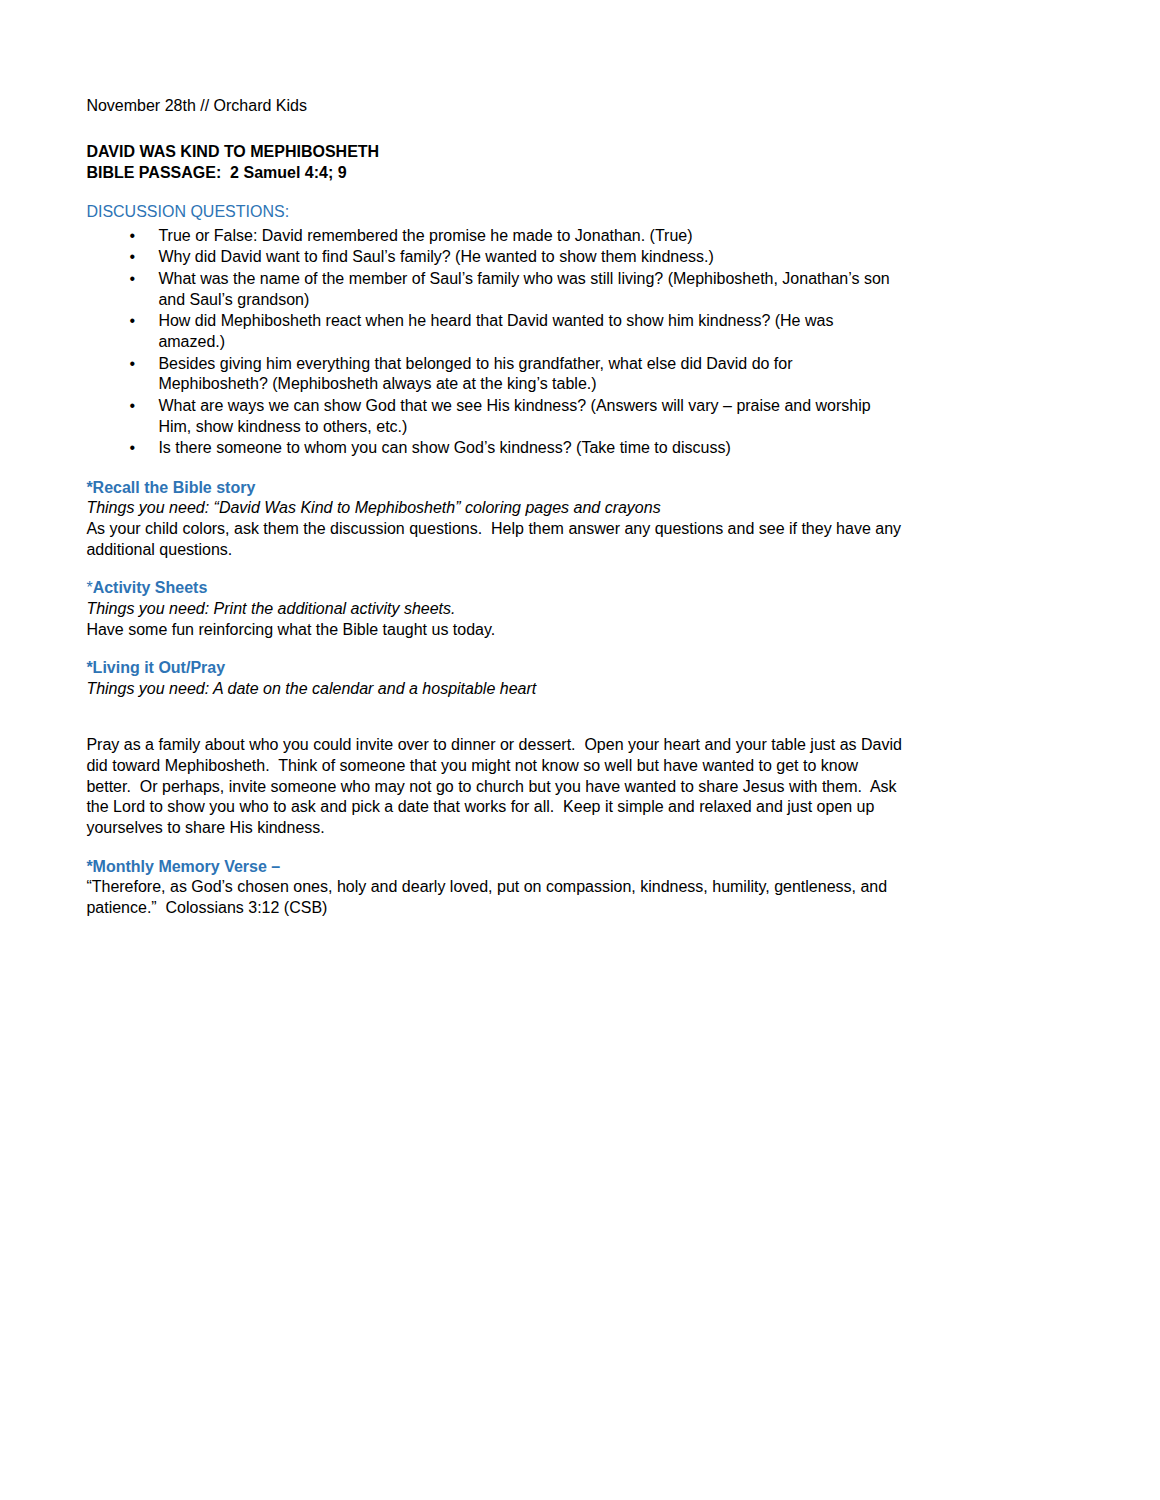November 28th // Orchard Kids
DAVID WAS KIND TO MEPHIBOSHETH
BIBLE PASSAGE: 2 Samuel 4:4; 9
DISCUSSION QUESTIONS:
True or False: David remembered the promise he made to Jonathan. (True)
Why did David want to find Saul’s family? (He wanted to show them kindness.)
What was the name of the member of Saul’s family who was still living? (Mephibosheth, Jonathan’s son and Saul’s grandson)
How did Mephibosheth react when he heard that David wanted to show him kindness? (He was amazed.)
Besides giving him everything that belonged to his grandfather, what else did David do for Mephibosheth? (Mephibosheth always ate at the king’s table.)
What are ways we can show God that we see His kindness? (Answers will vary – praise and worship Him, show kindness to others, etc.)
Is there someone to whom you can show God’s kindness? (Take time to discuss)
*Recall the Bible story
Things you need: “David Was Kind to Mephibosheth” coloring pages and crayons
As your child colors, ask them the discussion questions. Help them answer any questions and see if they have any additional questions.
*Activity Sheets
Things you need: Print the additional activity sheets.
Have some fun reinforcing what the Bible taught us today.
*Living it Out/Pray
Things you need: A date on the calendar and a hospitable heart
Pray as a family about who you could invite over to dinner or dessert. Open your heart and your table just as David did toward Mephibosheth. Think of someone that you might not know so well but have wanted to get to know better. Or perhaps, invite someone who may not go to church but you have wanted to share Jesus with them. Ask the Lord to show you who to ask and pick a date that works for all. Keep it simple and relaxed and just open up yourselves to share His kindness.
*Monthly Memory Verse –
“Therefore, as God’s chosen ones, holy and dearly loved, put on compassion, kindness, humility, gentleness, and patience.” Colossians 3:12 (CSB)